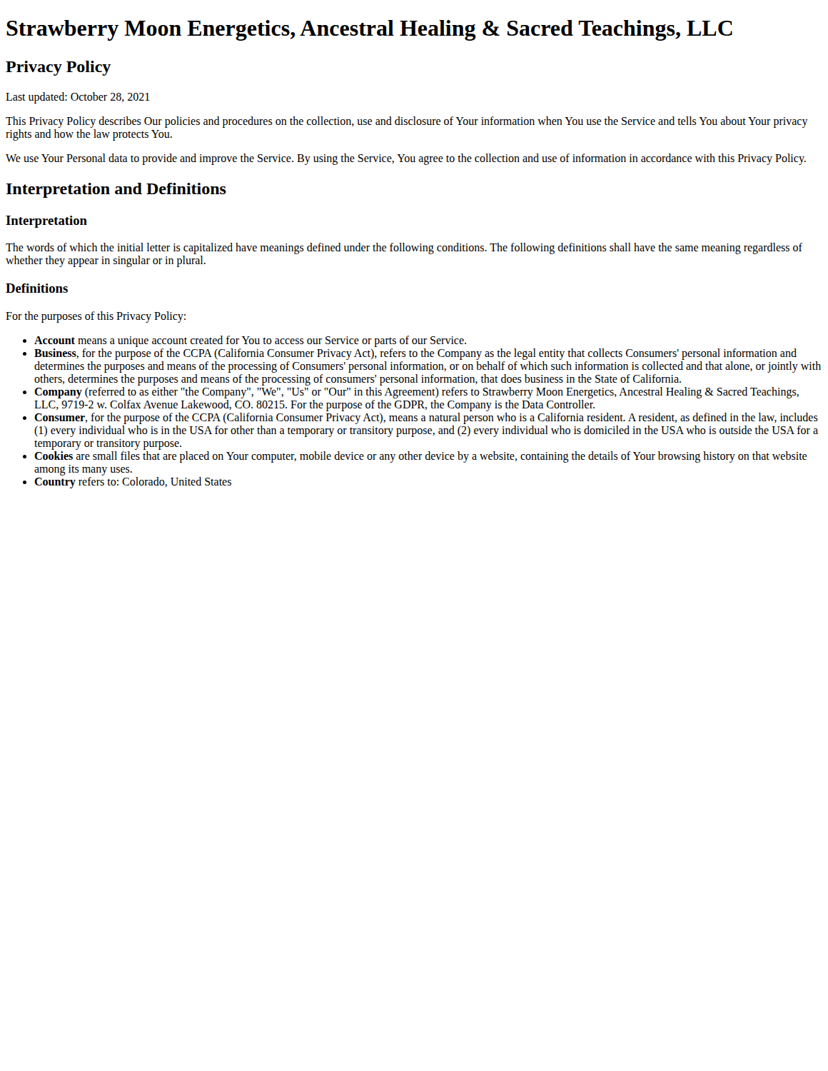Strawberry Moon Energetics, Ancestral Healing & Sacred Teachings, LLC
Privacy Policy
Last updated: October 28, 2021
This Privacy Policy describes Our policies and procedures on the collection, use and disclosure of Your information when You use the Service and tells You about Your privacy rights and how the law protects You.
We use Your Personal data to provide and improve the Service. By using the Service, You agree to the collection and use of information in accordance with this Privacy Policy.
Interpretation and Definitions
Interpretation
The words of which the initial letter is capitalized have meanings defined under the following conditions. The following definitions shall have the same meaning regardless of whether they appear in singular or in plural.
Definitions
For the purposes of this Privacy Policy:
Account means a unique account created for You to access our Service or parts of our Service.
Business, for the purpose of the CCPA (California Consumer Privacy Act), refers to the Company as the legal entity that collects Consumers' personal information and determines the purposes and means of the processing of Consumers' personal information, or on behalf of which such information is collected and that alone, or jointly with others, determines the purposes and means of the processing of consumers' personal information, that does business in the State of California.
Company (referred to as either "the Company", "We", "Us" or "Our" in this Agreement) refers to Strawberry Moon Energetics, Ancestral Healing & Sacred Teachings, LLC, 9719-2 w. Colfax Avenue Lakewood, CO. 80215. For the purpose of the GDPR, the Company is the Data Controller.
Consumer, for the purpose of the CCPA (California Consumer Privacy Act), means a natural person who is a California resident. A resident, as defined in the law, includes (1) every individual who is in the USA for other than a temporary or transitory purpose, and (2) every individual who is domiciled in the USA who is outside the USA for a temporary or transitory purpose.
Cookies are small files that are placed on Your computer, mobile device or any other device by a website, containing the details of Your browsing history on that website among its many uses.
Country refers to: Colorado, United States